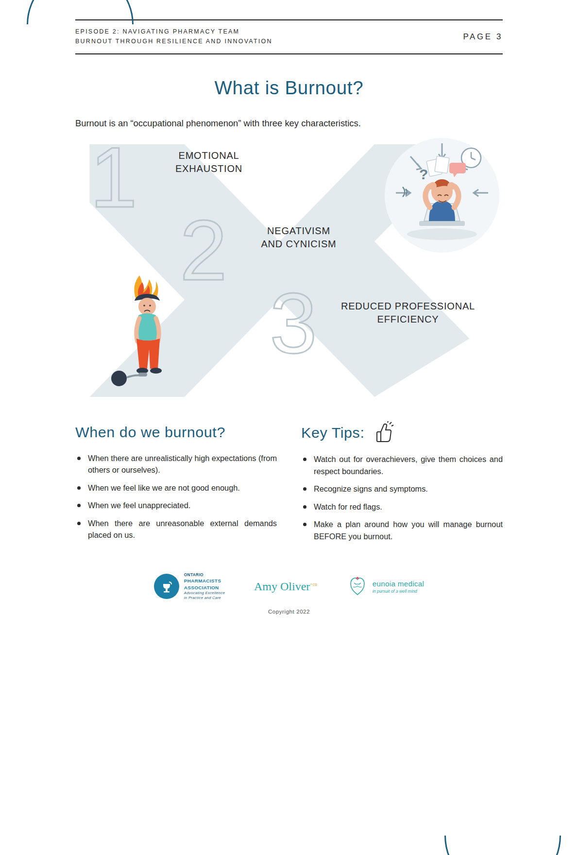Episode 2: Navigating Pharmacy Team
Burnout Through Resilience and Innovation
Page 3
What is Burnout?
Burnout is an “occupational phenomenon” with three key characteristics.
?
1
Emotional
Exhaustion
2
Negativism
and Cynicism
3
Reduced Professional
Efficiency
When do we burnout?
When there are unrealistically high expectations (from others or ourselves).
When we feel like we are not good enough.
When we feel unappreciated.
When there are unreasonable external demands placed on us.
Key Tips:
Watch out for overachievers, give them choices and respect boundaries.
Recognize signs and symptoms.
Watch for red flags.
Make a plan around how you will manage burnout BEFORE you burnout.
ONTARIO
PHARMACISTS
ASSOCIATION
Advocating Excellence
in Practice and Care
Amy Oliver+co
eunoia medical
in pursuit of a well mind
Copyright 2022